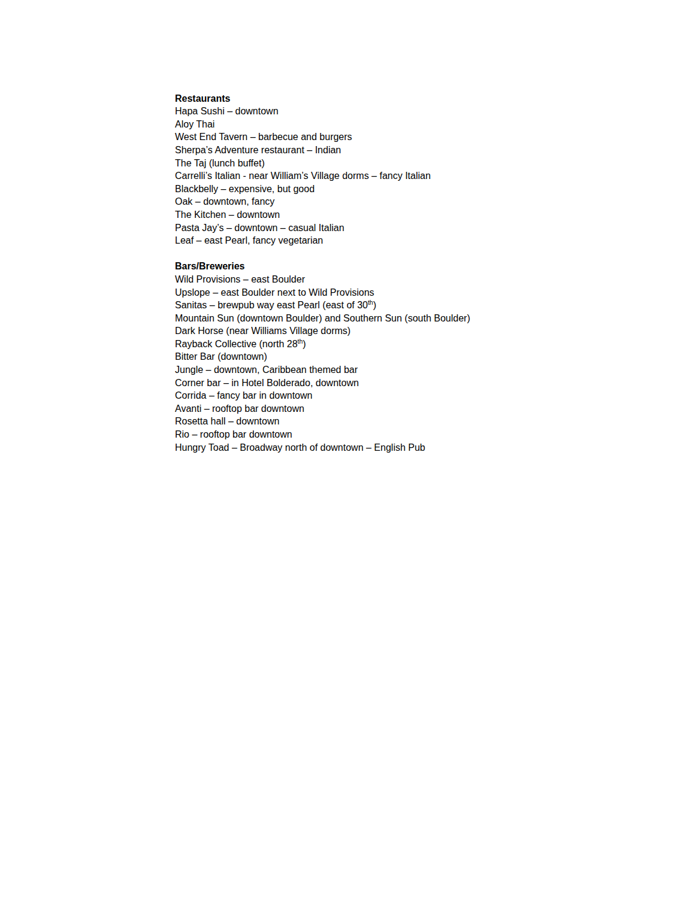Restaurants
Hapa Sushi – downtown
Aloy Thai
West End Tavern – barbecue and burgers
Sherpa’s Adventure restaurant – Indian
The Taj (lunch buffet)
Carrelli’s Italian - near William’s Village dorms – fancy Italian
Blackbelly – expensive, but good
Oak – downtown, fancy
The Kitchen – downtown
Pasta Jay’s – downtown – casual Italian
Leaf – east Pearl, fancy vegetarian
Bars/Breweries
Wild Provisions – east Boulder
Upslope – east Boulder next to Wild Provisions
Sanitas – brewpub way east Pearl (east of 30th)
Mountain Sun (downtown Boulder) and Southern Sun (south Boulder)
Dark Horse (near Williams Village dorms)
Rayback Collective (north 28th)
Bitter Bar (downtown)
Jungle – downtown, Caribbean themed bar
Corner bar – in Hotel Bolderado, downtown
Corrida – fancy bar in downtown
Avanti – rooftop bar downtown
Rosetta hall – downtown
Rio – rooftop bar downtown
Hungry Toad – Broadway north of downtown – English Pub